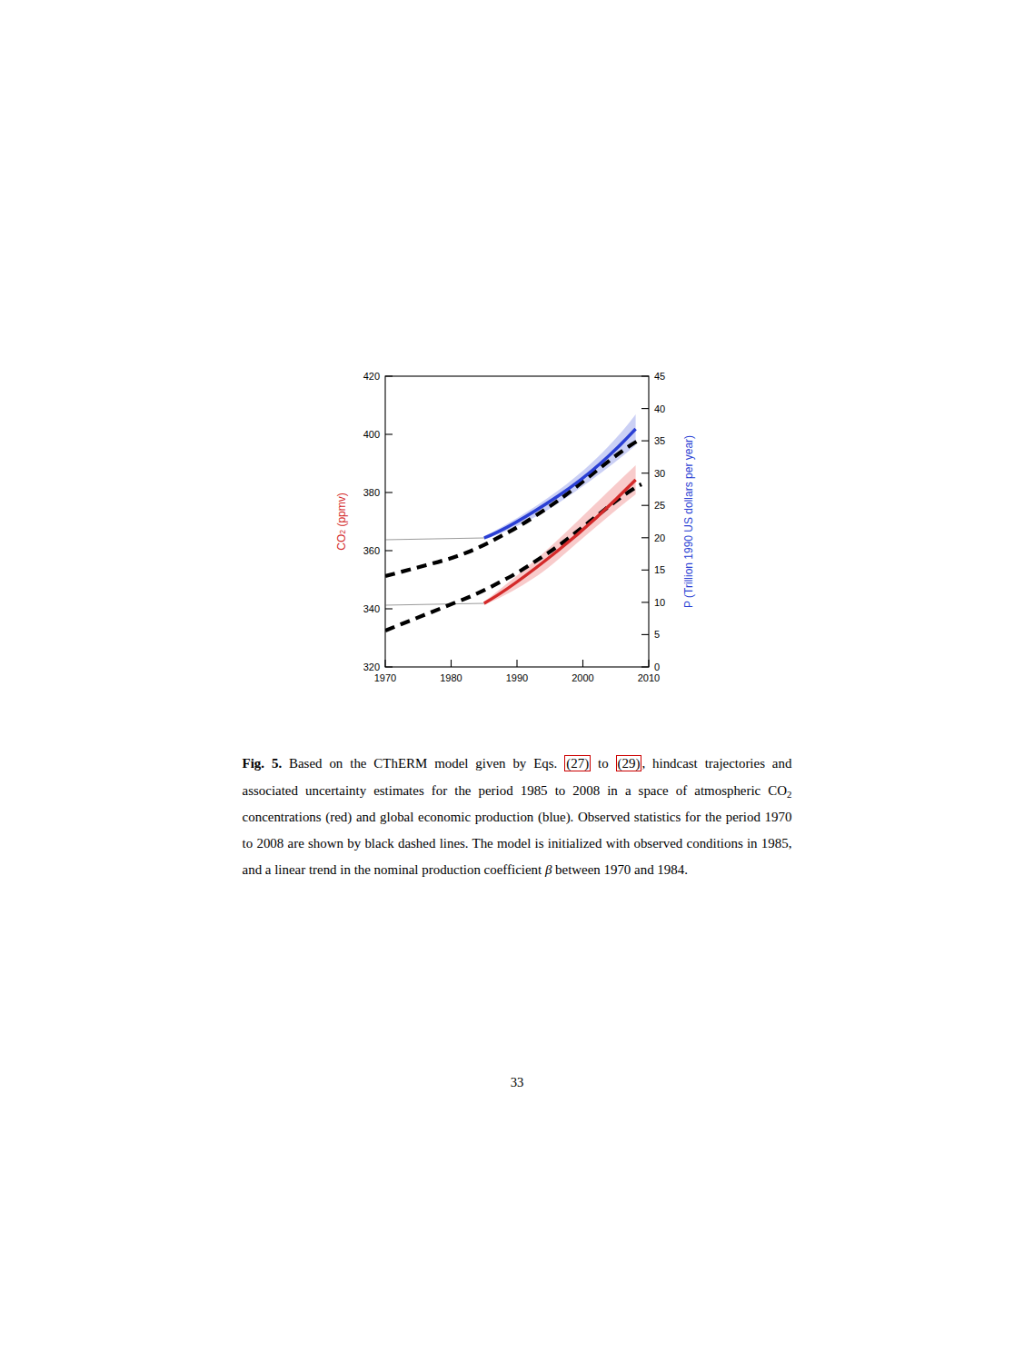420 400 380 360 340 320 45 40 35 30 25 20 15 10 5 0 1970 1980 1990 2000 2010 CO2 (ppmv) P (Trillion 1990 US dollars per year)
Fig. 5. Based on the CThERM model given by Eqs. (27) to (29), hindcast trajectories and associated uncertainty estimates for the period 1985 to 2008 in a space of atmospheric CO2 concentrations (red) and global economic production (blue). Observed statistics for the period 1970 to 2008 are shown by black dashed lines. The model is initialized with observed conditions in 1985, and a linear trend in the nominal production coefficient β between 1970 and 1984.
33